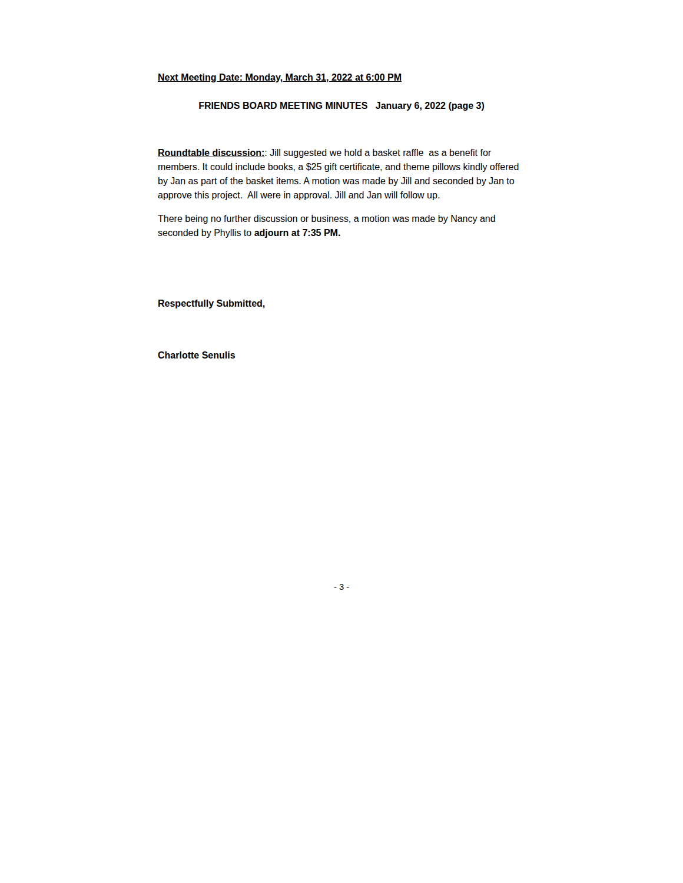Next Meeting Date: Monday, March 31, 2022 at 6:00 PM
FRIENDS BOARD MEETING MINUTES January 6, 2022 (page 3)
Roundtable discussion:: Jill suggested we hold a basket raffle as a benefit for members. It could include books, a $25 gift certificate, and theme pillows kindly offered by Jan as part of the basket items. A motion was made by Jill and seconded by Jan to approve this project. All were in approval. Jill and Jan will follow up.
There being no further discussion or business, a motion was made by Nancy and seconded by Phyllis to adjourn at 7:35 PM.
Respectfully Submitted,
Charlotte Senulis
- 3 -